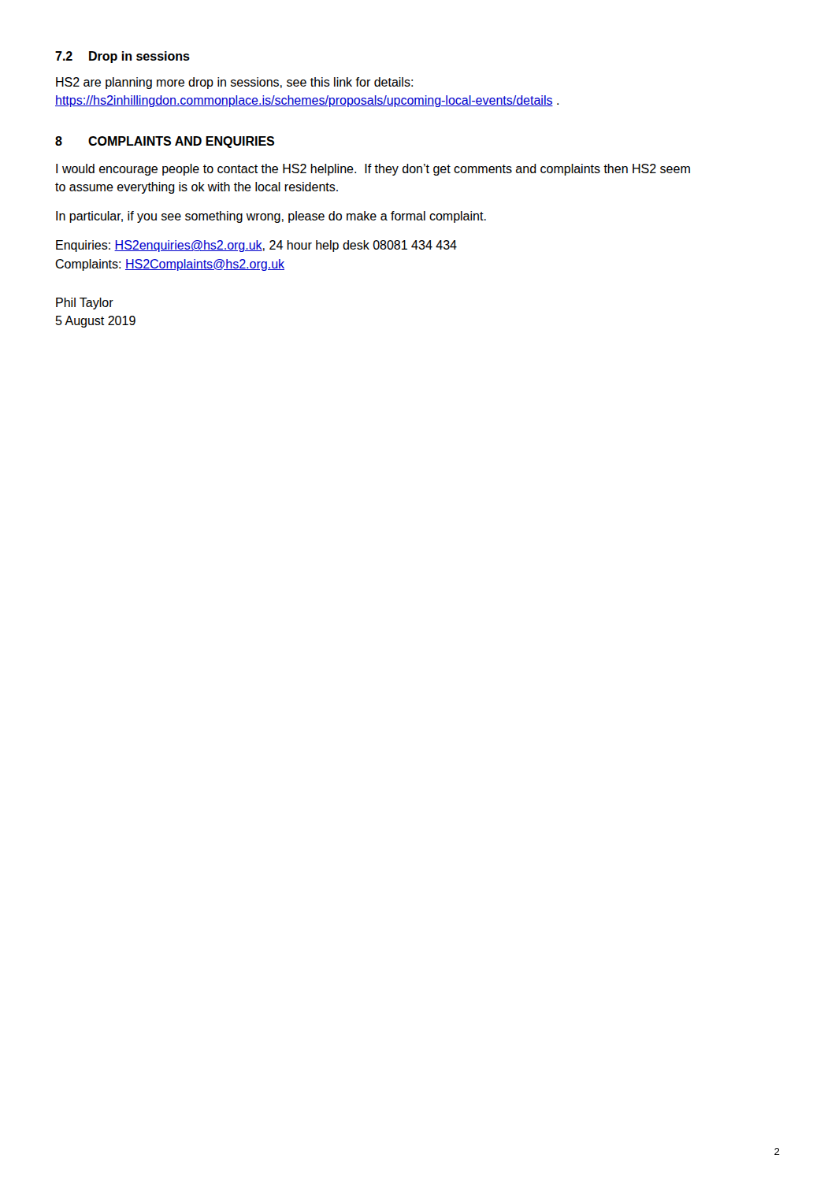7.2 Drop in sessions
HS2 are planning more drop in sessions, see this link for details:
https://hs2inhillingdon.commonplace.is/schemes/proposals/upcoming-local-events/details .
8 COMPLAINTS AND ENQUIRIES
I would encourage people to contact the HS2 helpline. If they don’t get comments and complaints then HS2 seem to assume everything is ok with the local residents.
In particular, if you see something wrong, please do make a formal complaint.
Enquiries: HS2enquiries@hs2.org.uk, 24 hour help desk 08081 434 434
Complaints: HS2Complaints@hs2.org.uk
Phil Taylor
5 August 2019
2